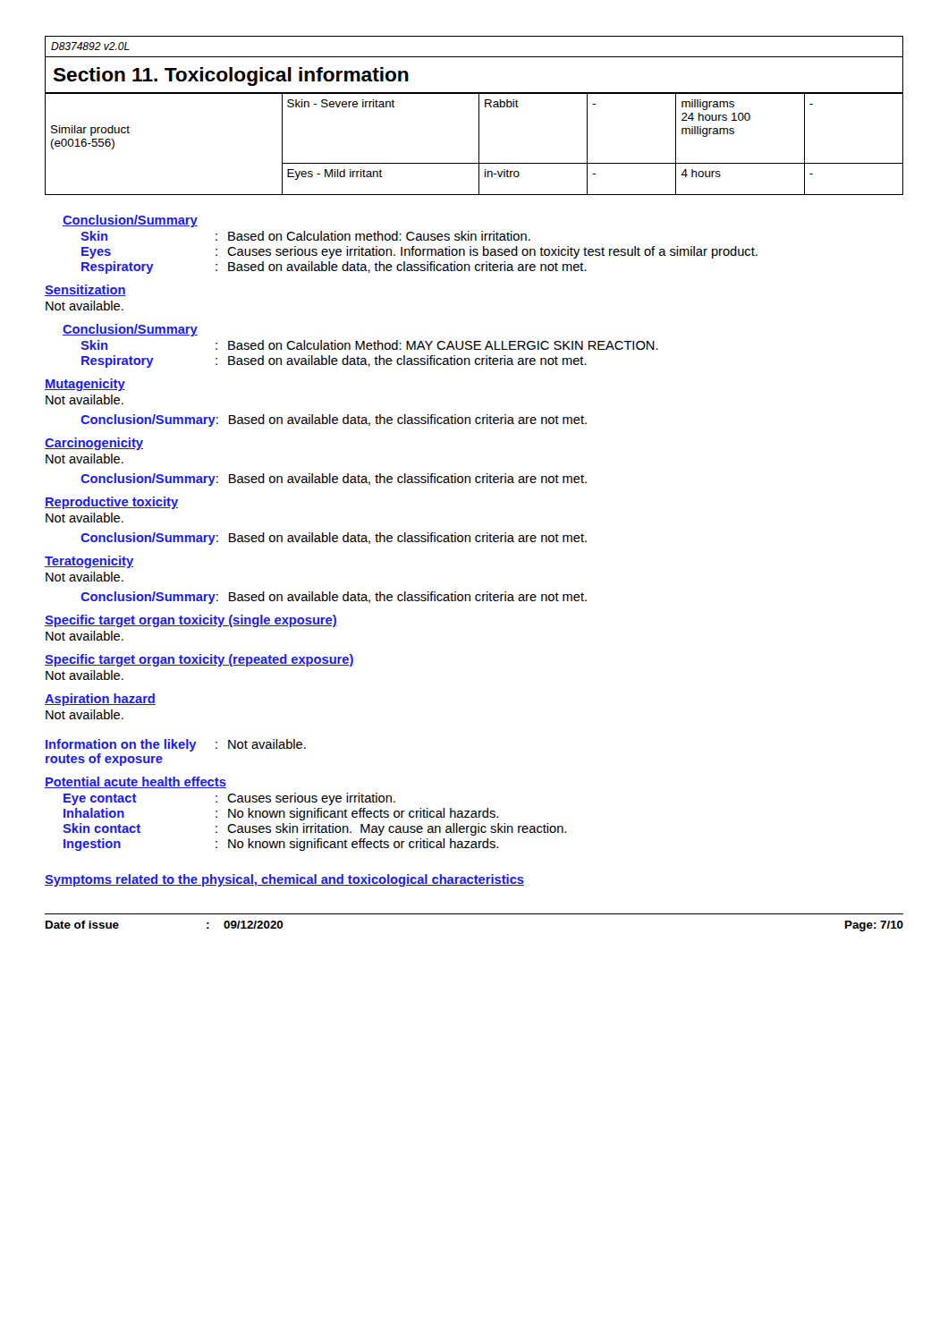D8374892 v2.0L
Section 11. Toxicological information
| Similar product (e0016-556) | Skin - Severe irritant | Rabbit | - | milligrams 24 hours 100 milligrams | - |
| Eyes - Mild irritant | in-vitro | - | 4 hours | - |
Conclusion/Summary
Skin
:
Based on Calculation method: Causes skin irritation.
Eyes
:
Causes serious eye irritation. Information is based on toxicity test result of a similar product.
Respiratory
:
Based on available data, the classification criteria are not met.
Sensitization
Not available.
Conclusion/Summary
Skin
:
Based on Calculation Method: MAY CAUSE ALLERGIC SKIN REACTION.
Respiratory
:
Based on available data, the classification criteria are not met.
Mutagenicity
Not available.
Conclusion/Summary
:
Based on available data, the classification criteria are not met.
Carcinogenicity
Not available.
Conclusion/Summary
:
Based on available data, the classification criteria are not met.
Reproductive toxicity
Not available.
Conclusion/Summary
:
Based on available data, the classification criteria are not met.
Teratogenicity
Not available.
Conclusion/Summary
:
Based on available data, the classification criteria are not met.
Specific target organ toxicity (single exposure)
Not available.
Specific target organ toxicity (repeated exposure)
Not available.
Aspiration hazard
Not available.
Information on the likely routes of exposure
:
Not available.
Potential acute health effects
Eye contact
:
Causes serious eye irritation.
Inhalation
:
No known significant effects or critical hazards.
Skin contact
:
Causes skin irritation. May cause an allergic skin reaction.
Ingestion
:
No known significant effects or critical hazards.
Symptoms related to the physical, chemical and toxicological characteristics
Date of issue
:
09/12/2020
Page: 7/10